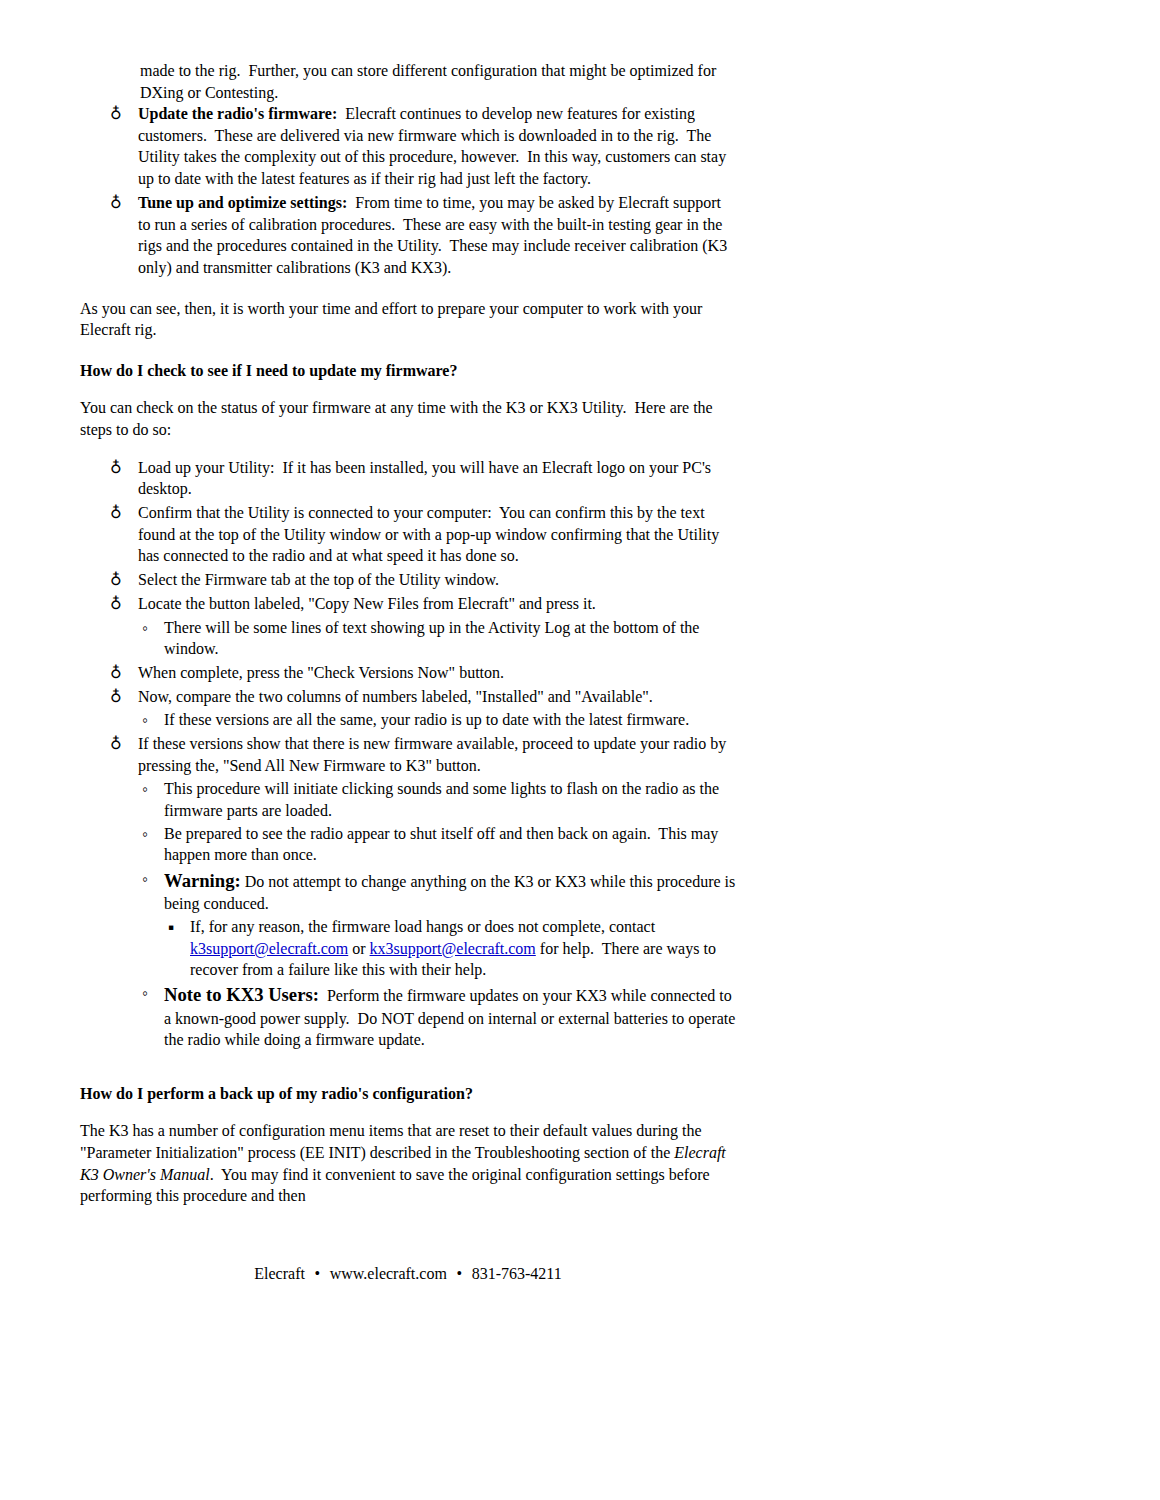made to the rig. Further, you can store different configuration that might be optimized for DXing or Contesting.
Update the radio's firmware: Elecraft continues to develop new features for existing customers. These are delivered via new firmware which is downloaded in to the rig. The Utility takes the complexity out of this procedure, however. In this way, customers can stay up to date with the latest features as if their rig had just left the factory.
Tune up and optimize settings: From time to time, you may be asked by Elecraft support to run a series of calibration procedures. These are easy with the built-in testing gear in the rigs and the procedures contained in the Utility. These may include receiver calibration (K3 only) and transmitter calibrations (K3 and KX3).
As you can see, then, it is worth your time and effort to prepare your computer to work with your Elecraft rig.
How do I check to see if I need to update my firmware?
You can check on the status of your firmware at any time with the K3 or KX3 Utility. Here are the steps to do so:
Load up your Utility: If it has been installed, you will have an Elecraft logo on your PC's desktop.
Confirm that the Utility is connected to your computer: You can confirm this by the text found at the top of the Utility window or with a pop-up window confirming that the Utility has connected to the radio and at what speed it has done so.
Select the Firmware tab at the top of the Utility window.
Locate the button labeled, "Copy New Files from Elecraft" and press it.
There will be some lines of text showing up in the Activity Log at the bottom of the window.
When complete, press the "Check Versions Now" button.
Now, compare the two columns of numbers labeled, "Installed" and "Available".
If these versions are all the same, your radio is up to date with the latest firmware.
If these versions show that there is new firmware available, proceed to update your radio by pressing the, "Send All New Firmware to K3" button.
This procedure will initiate clicking sounds and some lights to flash on the radio as the firmware parts are loaded.
Be prepared to see the radio appear to shut itself off and then back on again. This may happen more than once.
Warning: Do not attempt to change anything on the K3 or KX3 while this procedure is being conduced.
If, for any reason, the firmware load hangs or does not complete, contact k3support@elecraft.com or kx3support@elecraft.com for help. There are ways to recover from a failure like this with their help.
Note to KX3 Users: Perform the firmware updates on your KX3 while connected to a known-good power supply. Do NOT depend on internal or external batteries to operate the radio while doing a firmware update.
How do I perform a back up of my radio's configuration?
The K3 has a number of configuration menu items that are reset to their default values during the "Parameter Initialization" process (EE INIT) described in the Troubleshooting section of the Elecraft K3 Owner's Manual. You may find it convenient to save the original configuration settings before performing this procedure and then
Elecraft•www.elecraft.com•831-763-4211